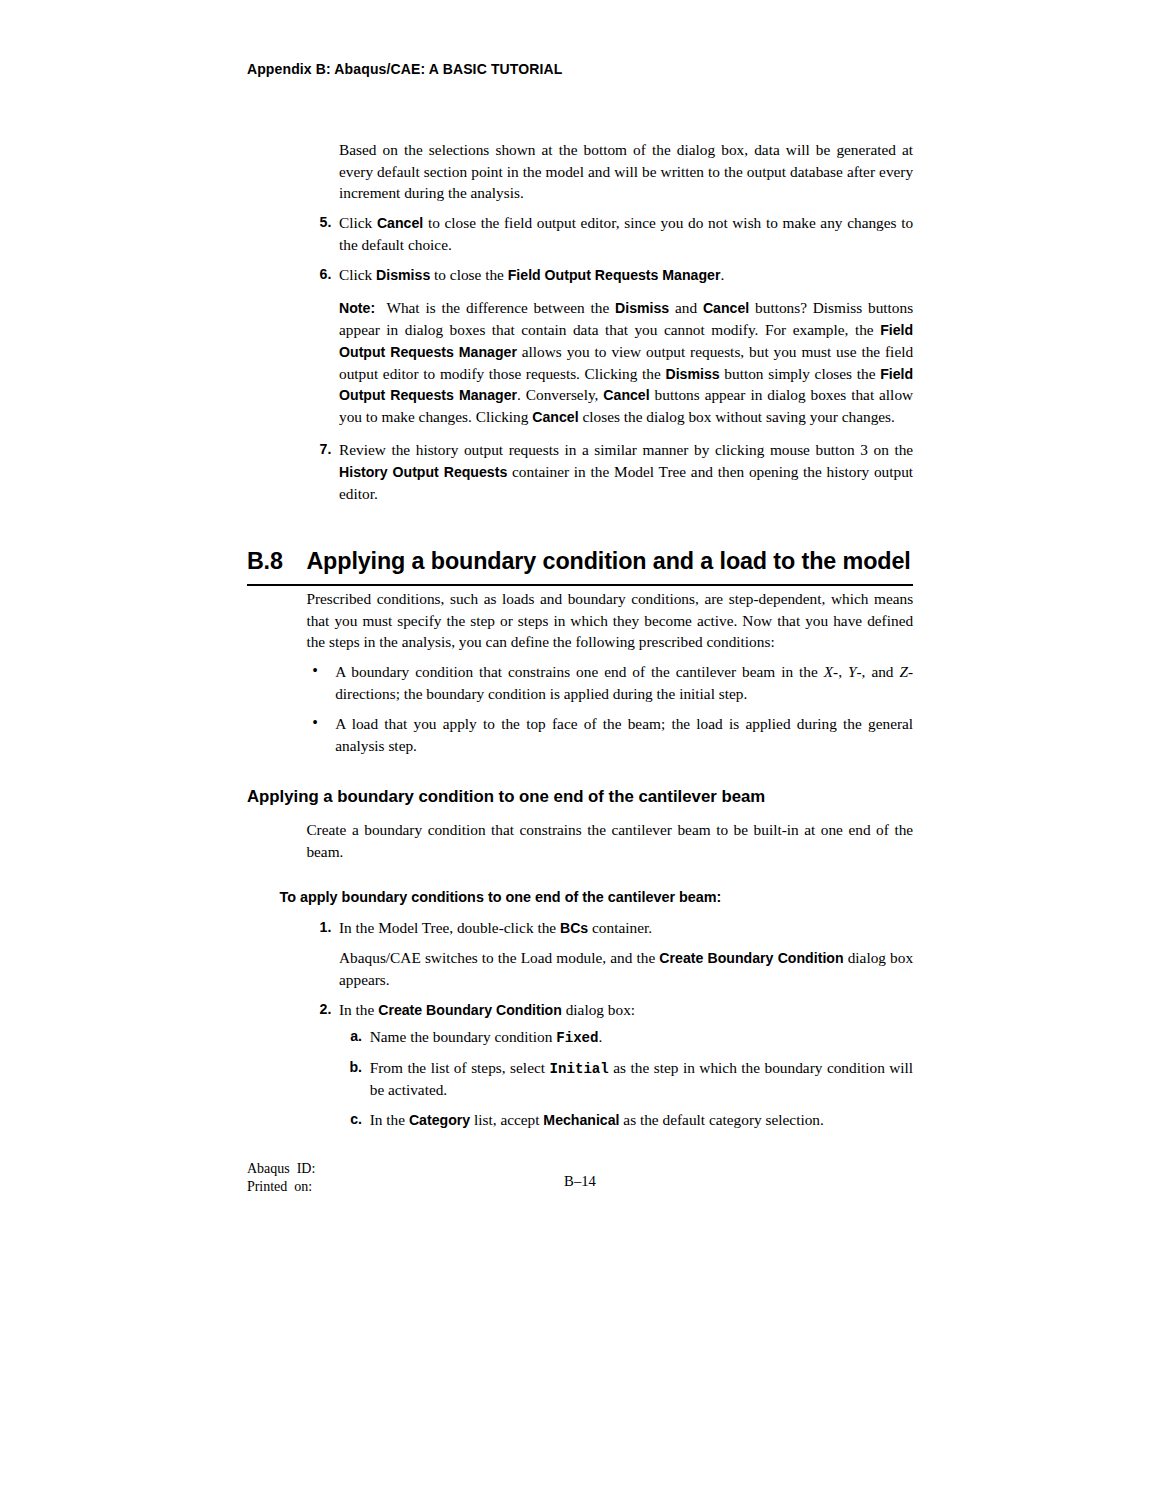Appendix B: Abaqus/CAE: A BASIC TUTORIAL
Based on the selections shown at the bottom of the dialog box, data will be generated at every default section point in the model and will be written to the output database after every increment during the analysis.
5. Click Cancel to close the field output editor, since you do not wish to make any changes to the default choice.
6. Click Dismiss to close the Field Output Requests Manager.
Note: What is the difference between the Dismiss and Cancel buttons? Dismiss buttons appear in dialog boxes that contain data that you cannot modify. For example, the Field Output Requests Manager allows you to view output requests, but you must use the field output editor to modify those requests. Clicking the Dismiss button simply closes the Field Output Requests Manager. Conversely, Cancel buttons appear in dialog boxes that allow you to make changes. Clicking Cancel closes the dialog box without saving your changes.
7. Review the history output requests in a similar manner by clicking mouse button 3 on the History Output Requests container in the Model Tree and then opening the history output editor.
B.8 Applying a boundary condition and a load to the model
Prescribed conditions, such as loads and boundary conditions, are step-dependent, which means that you must specify the step or steps in which they become active. Now that you have defined the steps in the analysis, you can define the following prescribed conditions:
A boundary condition that constrains one end of the cantilever beam in the X-, Y-, and Z-directions; the boundary condition is applied during the initial step.
A load that you apply to the top face of the beam; the load is applied during the general analysis step.
Applying a boundary condition to one end of the cantilever beam
Create a boundary condition that constrains the cantilever beam to be built-in at one end of the beam.
To apply boundary conditions to one end of the cantilever beam:
1. In the Model Tree, double-click the BCs container.
Abaqus/CAE switches to the Load module, and the Create Boundary Condition dialog box appears.
2. In the Create Boundary Condition dialog box:
a. Name the boundary condition Fixed.
b. From the list of steps, select Initial as the step in which the boundary condition will be activated.
c. In the Category list, accept Mechanical as the default category selection.
B–14
Abaqus ID:
Printed on: